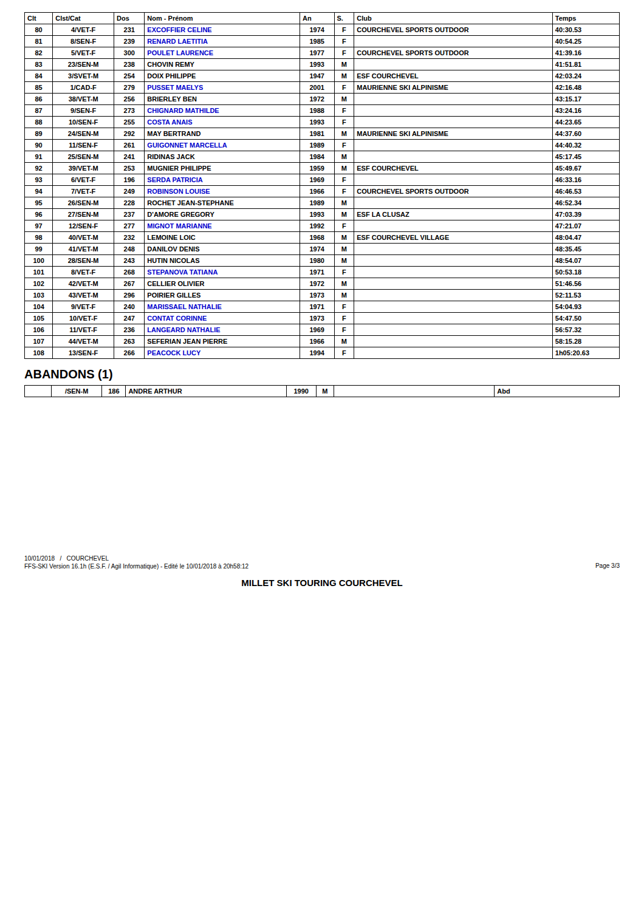| Clt | Clst/Cat | Dos | Nom - Prénom | An | S. | Club | Temps |
| --- | --- | --- | --- | --- | --- | --- | --- |
| 80 | 4/VET-F | 231 | EXCOFFIER CELINE | 1974 | F | COURCHEVEL SPORTS OUTDOOR | 40:30.53 |
| 81 | 8/SEN-F | 239 | RENARD LAETITIA | 1985 | F | | 40:54.25 |
| 82 | 5/VET-F | 300 | POULET LAURENCE | 1977 | F | COURCHEVEL SPORTS OUTDOOR | 41:39.16 |
| 83 | 23/SEN-M | 238 | CHOVIN REMY | 1993 | M | | 41:51.81 |
| 84 | 3/SVET-M | 254 | DOIX PHILIPPE | 1947 | M | ESF COURCHEVEL | 42:03.24 |
| 85 | 1/CAD-F | 279 | PUSSET MAELYS | 2001 | F | MAURIENNE SKI ALPINISME | 42:16.48 |
| 86 | 38/VET-M | 256 | BRIERLEY BEN | 1972 | M | | 43:15.17 |
| 87 | 9/SEN-F | 273 | CHIGNARD MATHILDE | 1988 | F | | 43:24.16 |
| 88 | 10/SEN-F | 255 | COSTA ANAIS | 1993 | F | | 44:23.65 |
| 89 | 24/SEN-M | 292 | MAY BERTRAND | 1981 | M | MAURIENNE SKI ALPINISME | 44:37.60 |
| 90 | 11/SEN-F | 261 | GUIGONNET MARCELLA | 1989 | F | | 44:40.32 |
| 91 | 25/SEN-M | 241 | RIDINAS JACK | 1984 | M | | 45:17.45 |
| 92 | 39/VET-M | 253 | MUGNIER PHILIPPE | 1959 | M | ESF COURCHEVEL | 45:49.67 |
| 93 | 6/VET-F | 196 | SERDA PATRICIA | 1969 | F | | 46:33.16 |
| 94 | 7/VET-F | 249 | ROBINSON LOUISE | 1966 | F | COURCHEVEL SPORTS OUTDOOR | 46:46.53 |
| 95 | 26/SEN-M | 228 | ROCHET JEAN-STEPHANE | 1989 | M | | 46:52.34 |
| 96 | 27/SEN-M | 237 | D'AMORE GREGORY | 1993 | M | ESF LA CLUSAZ | 47:03.39 |
| 97 | 12/SEN-F | 277 | MIGNOT MARIANNE | 1992 | F | | 47:21.07 |
| 98 | 40/VET-M | 232 | LEMOINE LOIC | 1968 | M | ESF COURCHEVEL VILLAGE | 48:04.47 |
| 99 | 41/VET-M | 248 | DANILOV DENIS | 1974 | M | | 48:35.45 |
| 100 | 28/SEN-M | 243 | HUTIN NICOLAS | 1980 | M | | 48:54.07 |
| 101 | 8/VET-F | 268 | STEPANOVA TATIANA | 1971 | F | | 50:53.18 |
| 102 | 42/VET-M | 267 | CELLIER OLIVIER | 1972 | M | | 51:46.56 |
| 103 | 43/VET-M | 296 | POIRIER GILLES | 1973 | M | | 52:11.53 |
| 104 | 9/VET-F | 240 | MARISSAEL NATHALIE | 1971 | F | | 54:04.93 |
| 105 | 10/VET-F | 247 | CONTAT CORINNE | 1973 | F | | 54:47.50 |
| 106 | 11/VET-F | 236 | LANGEARD NATHALIE | 1969 | F | | 56:57.32 |
| 107 | 44/VET-M | 263 | SEFERIAN JEAN PIERRE | 1966 | M | | 58:15.28 |
| 108 | 13/SEN-F | 266 | PEACOCK LUCY | 1994 | F | | 1h05:20.63 |
ABANDONS (1)
| | /SEN-M | 186 | ANDRE ARTHUR | 1990 | M | | Abd |
10/01/2018 / COURCHEVEL
FFS-SKI Version 16.1h (E.S.F. / Agil Informatique) - Edité le 10/01/2018 à 20h58:12
Page 3/3
MILLET SKI TOURING COURCHEVEL